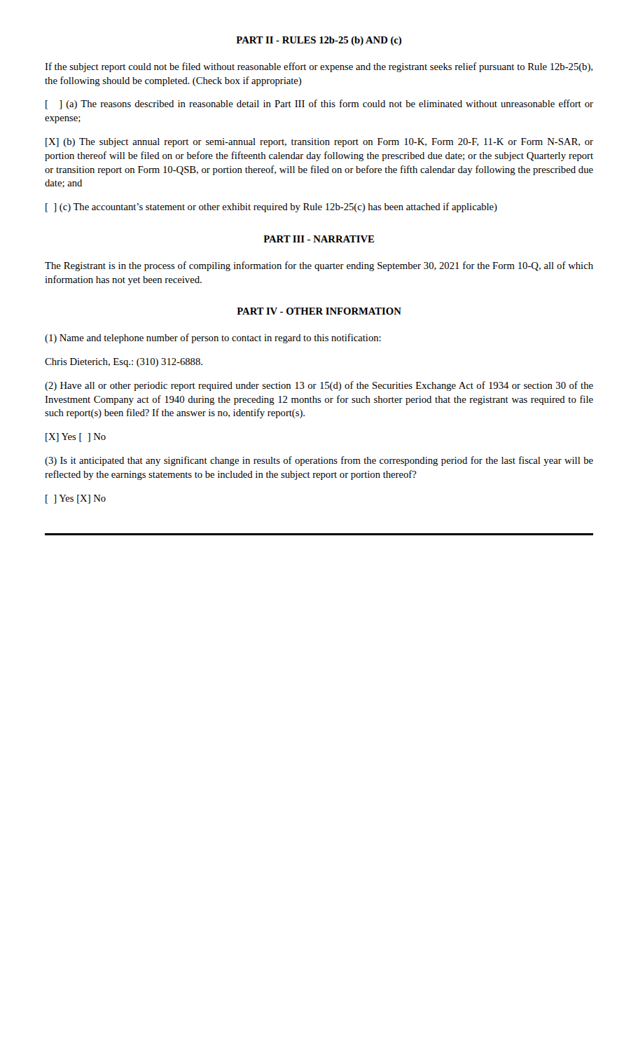PART II - RULES 12b-25 (b) AND (c)
If the subject report could not be filed without reasonable effort or expense and the registrant seeks relief pursuant to Rule 12b-25(b), the following should be completed. (Check box if appropriate)
[ ] (a) The reasons described in reasonable detail in Part III of this form could not be eliminated without unreasonable effort or expense;
[X] (b) The subject annual report or semi-annual report, transition report on Form 10-K, Form 20-F, 11-K or Form N-SAR, or portion thereof will be filed on or before the fifteenth calendar day following the prescribed due date; or the subject Quarterly report or transition report on Form 10-QSB, or portion thereof, will be filed on or before the fifth calendar day following the prescribed due date; and
[ ] (c) The accountant’s statement or other exhibit required by Rule 12b-25(c) has been attached if applicable)
PART III - NARRATIVE
The Registrant is in the process of compiling information for the quarter ending September 30, 2021 for the Form 10-Q, all of which information has not yet been received.
PART IV - OTHER INFORMATION
(1) Name and telephone number of person to contact in regard to this notification:
Chris Dieterich, Esq.: (310) 312-6888.
(2) Have all or other periodic report required under section 13 or 15(d) of the Securities Exchange Act of 1934 or section 30 of the Investment Company act of 1940 during the preceding 12 months or for such shorter period that the registrant was required to file such report(s) been filed? If the answer is no, identify report(s).
[X] Yes [ ] No
(3) Is it anticipated that any significant change in results of operations from the corresponding period for the last fiscal year will be reflected by the earnings statements to be included in the subject report or portion thereof?
[ ] Yes [X] No